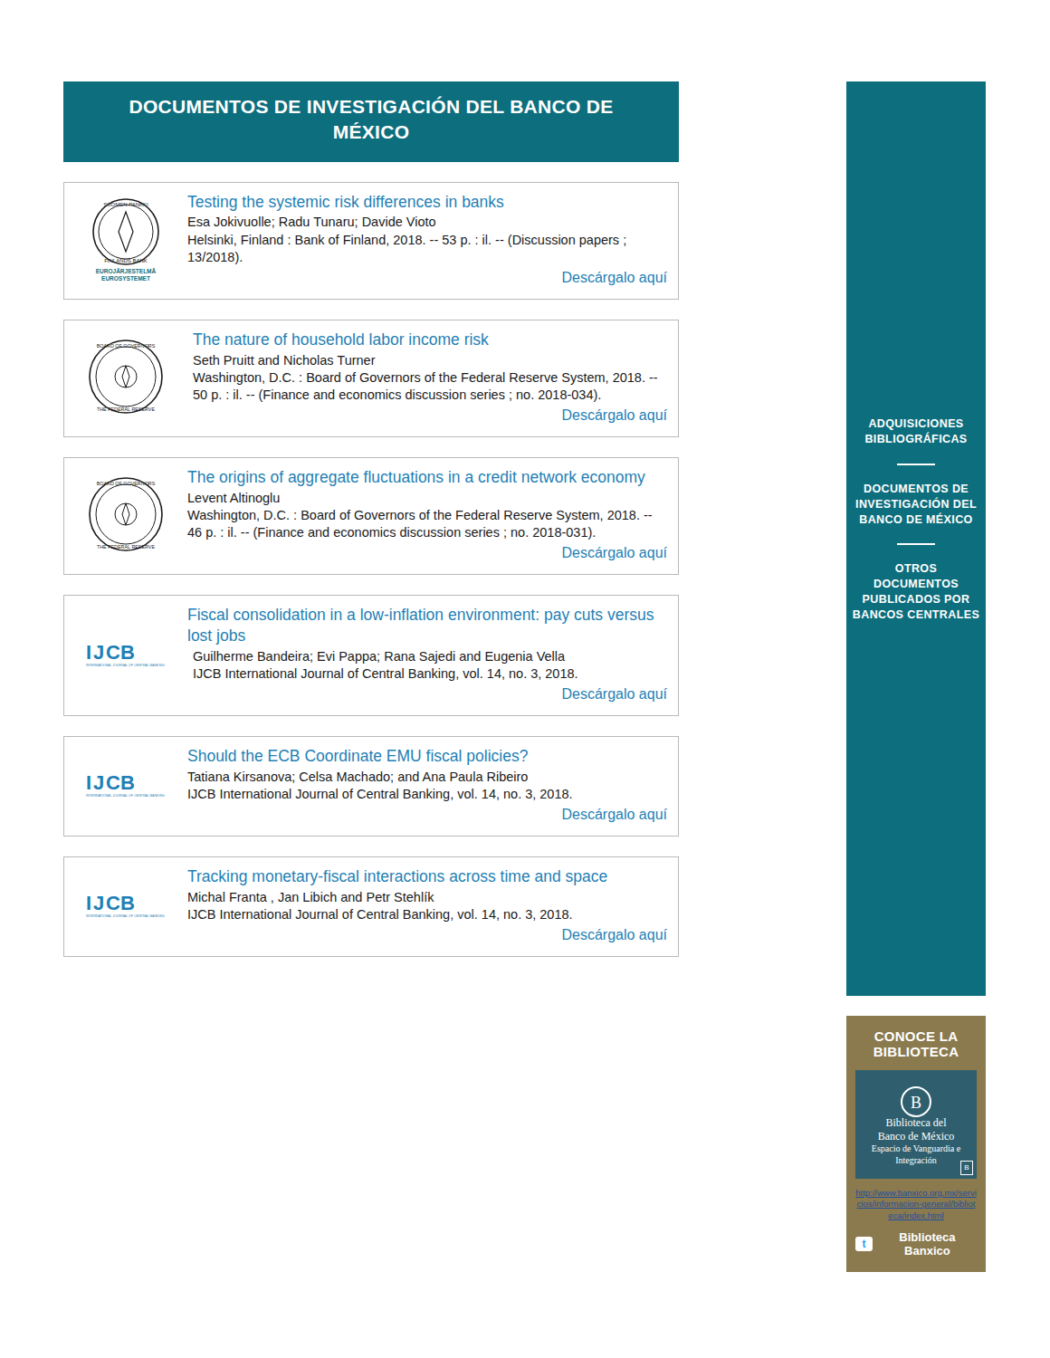DOCUMENTOS DE INVESTIGACIÓN DEL BANCO DE MÉXICO
SUOMEN PANKKI FINLANDS BANK EUROJÄRJESTELMÄ EUROSYSTEMET
Testing the systemic risk differences in banks
Esa Jokivuolle; Radu Tunaru; Davide Vioto
Helsinki, Finland : Bank of Finland, 2018. -- 53 p. : il. -- (Discussion papers ; 13/2018).
Descárgalo aquí
BOARD OF GOVERNORS THE FEDERAL RESERVE
The nature of household labor income risk
Seth Pruitt and Nicholas Turner
Washington, D.C. : Board of Governors of the Federal Reserve System, 2018. -- 50 p. : il. -- (Finance and economics discussion series ; no. 2018-034).
Descárgalo aquí
BOARD OF GOVERNORS THE FEDERAL RESERVE
The origins of aggregate fluctuations in a credit network economy
Levent Altinoglu
Washington, D.C. : Board of Governors of the Federal Reserve System, 2018. -- 46 p. : il. -- (Finance and economics discussion series ; no. 2018-031).
Descárgalo aquí
I J C B INTERNATIONAL JOURNAL OF CENTRAL BANKING
Fiscal consolidation in a low-inflation environment: pay cuts versus lost jobs
Guilherme Bandeira; Evi Pappa; Rana Sajedi and Eugenia Vella
IJCB International Journal of Central Banking, vol. 14, no. 3, 2018.
Descárgalo aquí
I J C B INTERNATIONAL JOURNAL OF CENTRAL BANKING
Should the ECB Coordinate EMU fiscal policies?
Tatiana Kirsanova; Celsa Machado; and Ana Paula Ribeiro
IJCB International Journal of Central Banking, vol. 14, no. 3, 2018.
Descárgalo aquí
I J C B INTERNATIONAL JOURNAL OF CENTRAL BANKING
Tracking monetary-fiscal interactions across time and space
Michal Franta , Jan Libich and Petr Stehlík
IJCB International Journal of Central Banking, vol. 14, no. 3, 2018.
Descárgalo aquí
ADQUISICIONES BIBLIOGRÁFICAS
DOCUMENTOS DE INVESTIGACIÓN DEL BANCO DE MÉXICO
OTROS DOCUMENTOS PUBLICADOS POR BANCOS CENTRALES
CONOCE LA BIBLIOTECA
B
Biblioteca del Banco de México Espacio de Vanguardia e Integración
B
http://www.banxico.org.mx/servicios/informacion-general/biblioteca/index.html
t
Biblioteca Banxico